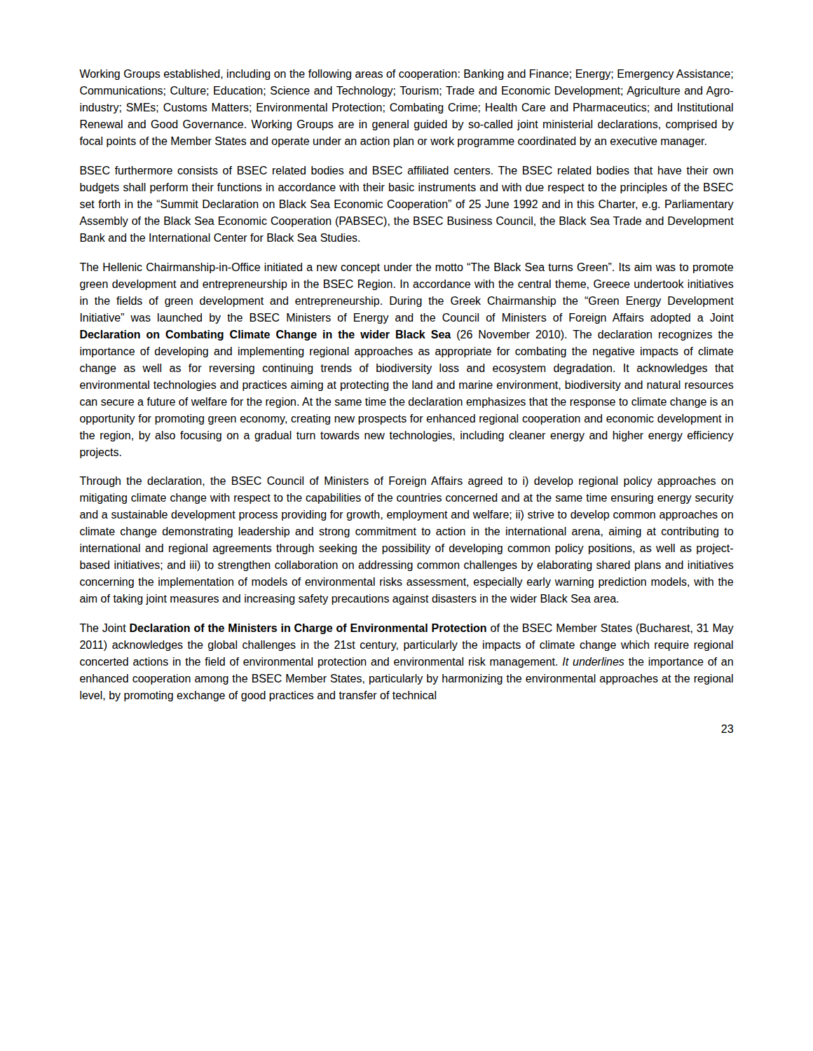Working Groups established, including on the following areas of cooperation: Banking and Finance; Energy; Emergency Assistance; Communications; Culture; Education; Science and Technology; Tourism; Trade and Economic Development; Agriculture and Agro-industry; SMEs; Customs Matters; Environmental Protection; Combating Crime; Health Care and Pharmaceutics; and Institutional Renewal and Good Governance. Working Groups are in general guided by so-called joint ministerial declarations, comprised by focal points of the Member States and operate under an action plan or work programme coordinated by an executive manager.
BSEC furthermore consists of BSEC related bodies and BSEC affiliated centers. The BSEC related bodies that have their own budgets shall perform their functions in accordance with their basic instruments and with due respect to the principles of the BSEC set forth in the “Summit Declaration on Black Sea Economic Cooperation” of 25 June 1992 and in this Charter, e.g. Parliamentary Assembly of the Black Sea Economic Cooperation (PABSEC), the BSEC Business Council, the Black Sea Trade and Development Bank and the International Center for Black Sea Studies.
The Hellenic Chairmanship-in-Office initiated a new concept under the motto “The Black Sea turns Green”. Its aim was to promote green development and entrepreneurship in the BSEC Region. In accordance with the central theme, Greece undertook initiatives in the fields of green development and entrepreneurship. During the Greek Chairmanship the “Green Energy Development Initiative” was launched by the BSEC Ministers of Energy and the Council of Ministers of Foreign Affairs adopted a Joint Declaration on Combating Climate Change in the wider Black Sea (26 November 2010). The declaration recognizes the importance of developing and implementing regional approaches as appropriate for combating the negative impacts of climate change as well as for reversing continuing trends of biodiversity loss and ecosystem degradation. It acknowledges that environmental technologies and practices aiming at protecting the land and marine environment, biodiversity and natural resources can secure a future of welfare for the region. At the same time the declaration emphasizes that the response to climate change is an opportunity for promoting green economy, creating new prospects for enhanced regional cooperation and economic development in the region, by also focusing on a gradual turn towards new technologies, including cleaner energy and higher energy efficiency projects.
Through the declaration, the BSEC Council of Ministers of Foreign Affairs agreed to i) develop regional policy approaches on mitigating climate change with respect to the capabilities of the countries concerned and at the same time ensuring energy security and a sustainable development process providing for growth, employment and welfare; ii) strive to develop common approaches on climate change demonstrating leadership and strong commitment to action in the international arena, aiming at contributing to international and regional agreements through seeking the possibility of developing common policy positions, as well as project- based initiatives; and iii) to strengthen collaboration on addressing common challenges by elaborating shared plans and initiatives concerning the implementation of models of environmental risks assessment, especially early warning prediction models, with the aim of taking joint measures and increasing safety precautions against disasters in the wider Black Sea area.
The Joint Declaration of the Ministers in Charge of Environmental Protection of the BSEC Member States (Bucharest, 31 May 2011) acknowledges the global challenges in the 21st century, particularly the impacts of climate change which require regional concerted actions in the field of environmental protection and environmental risk management. It underlines the importance of an enhanced cooperation among the BSEC Member States, particularly by harmonizing the environmental approaches at the regional level, by promoting exchange of good practices and transfer of technical
23